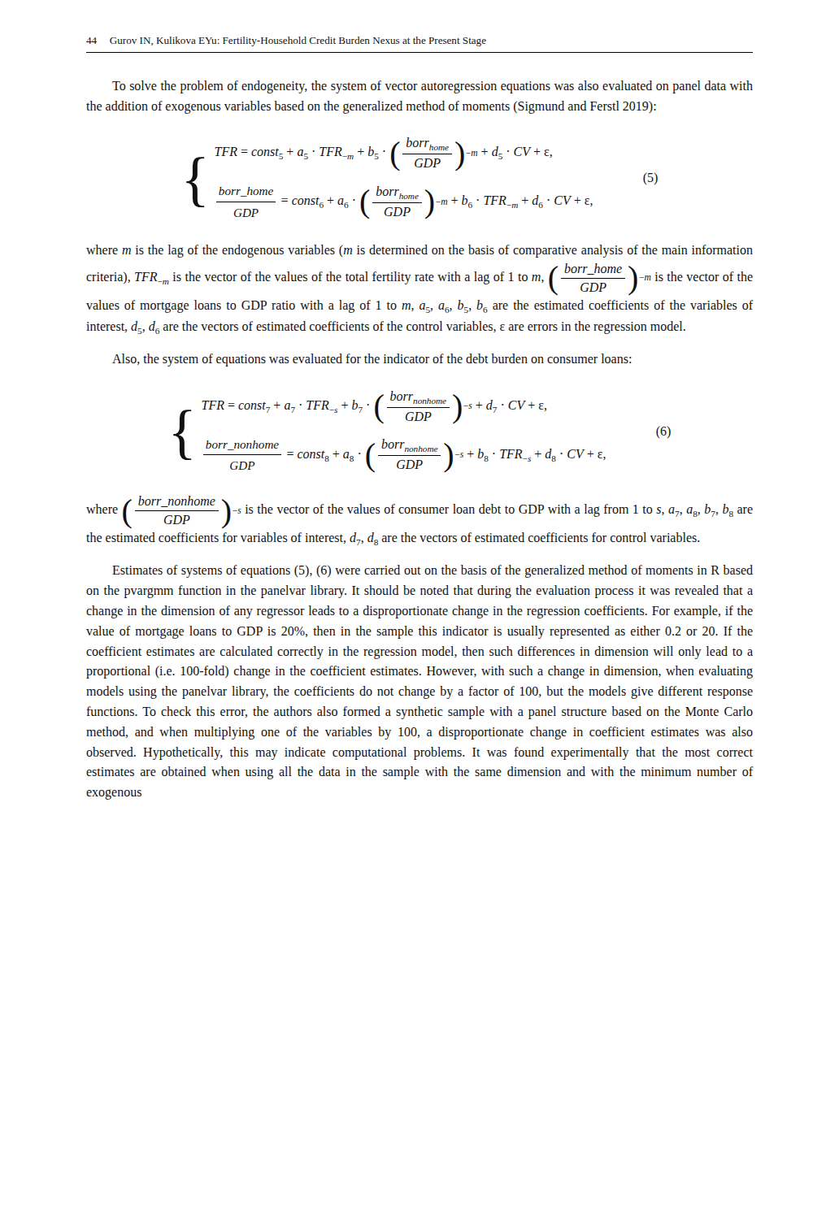44 Gurov IN, Kulikova EYu: Fertility-Household Credit Burden Nexus at the Present Stage
To solve the problem of endogeneity, the system of vector autoregression equations was also evaluated on panel data with the addition of exogenous variables based on the generalized method of moments (Sigmund and Ferstl 2019):
{
TFR = const5 + a5 · TFR−m + b5 · (borrhome GDP)−m + d5 · CV + ε,
borr_home GDP = const6 + a6 · (borrhome GDP)−m + b6 · TFR−m + d6 · CV + ε,
(5)
where m is the lag of the endogenous variables (m is determined on the basis of comparative analysis of the main information criteria), TFR−m is the vector of the values of the total fertility rate with a lag of 1 to m, (borr_home GDP)−m is the vector of the values of mortgage loans to GDP ratio with a lag of 1 to m, a5, a6, b5, b6 are the estimated coefficients of the variables of interest, d5, d6 are the vectors of estimated coefficients of the control variables, ε are errors in the regression model.
Also, the system of equations was evaluated for the indicator of the debt burden on consumer loans:
{
TFR = const7 + a7 · TFR−s + b7 · (borrnonhome GDP)−s + d7 · CV + ε,
borr_nonhome GDP = const8 + a8 · (borrnonhome GDP)−s + b8 · TFR−s + d8 · CV + ε,
(6)
where (borr_nonhome GDP)−s is the vector of the values of consumer loan debt to GDP with a lag from 1 to s, a7, a8, b7, b8 are the estimated coefficients for variables of interest, d7, d8 are the vectors of estimated coefficients for control variables.
Estimates of systems of equations (5), (6) were carried out on the basis of the generalized method of moments in R based on the pvargmm function in the panelvar library. It should be noted that during the evaluation process it was revealed that a change in the dimension of any regressor leads to a disproportionate change in the regression coefficients. For example, if the value of mortgage loans to GDP is 20%, then in the sample this indicator is usually represented as either 0.2 or 20. If the coefficient estimates are calculated correctly in the regression model, then such differences in dimension will only lead to a proportional (i.e. 100-fold) change in the coefficient estimates. However, with such a change in dimension, when evaluating models using the panelvar library, the coefficients do not change by a factor of 100, but the models give different response functions. To check this error, the authors also formed a synthetic sample with a panel structure based on the Monte Carlo method, and when multiplying one of the variables by 100, a disproportionate change in coefficient estimates was also observed. Hypothetically, this may indicate computational problems. It was found experimentally that the most correct estimates are obtained when using all the data in the sample with the same dimension and with the minimum number of exogenous